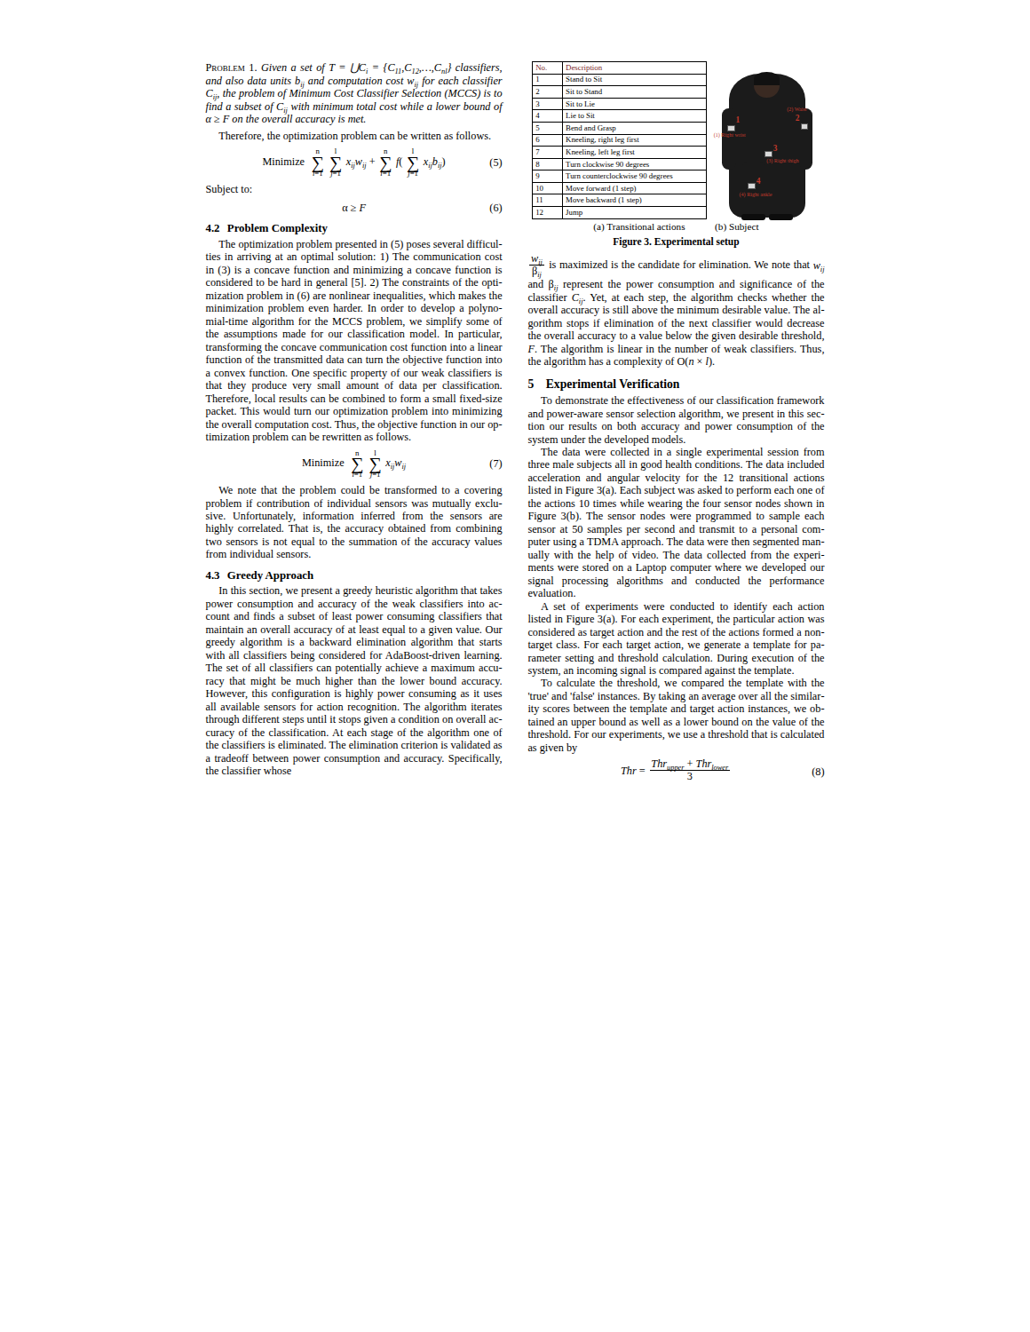Problem 1. Given a set of T = ⋃Ci = {C11,C12,…,Cnl} classifiers, and also data units bij and computation cost wij for each classifier Cij, the problem of Minimum Cost Classifier Selection (MCCS) is to find a subset of Cij with minimum total cost while a lower bound of α ≥ F on the overall accuracy is met.
Therefore, the optimization problem can be written as follows.
Minimize n∑i=1 l∑j=1 xijwij + n∑i=1 f( l∑j=1 xijbij) (5)
Subject to:
α ≥ F (6)
4.2 Problem Complexity
The optimization problem presented in (5) poses several difficulties in arriving at an optimal solution: 1) The communication cost in (3) is a concave function and minimizing a concave function is considered to be hard in general [5]. 2) The constraints of the optimization problem in (6) are nonlinear inequalities, which makes the minimization problem even harder. In order to develop a polynomial-time algorithm for the MCCS problem, we simplify some of the assumptions made for our classification model. In particular, transforming the concave communication cost function into a linear function of the transmitted data can turn the objective function into a convex function. One specific property of our weak classifiers is that they produce very small amount of data per classification. Therefore, local results can be combined to form a small fixed-size packet. This would turn our optimization problem into minimizing the overall computation cost. Thus, the objective function in our optimization problem can be rewritten as follows.
Minimize n∑i=1 l∑j=1 xijwij (7)
We note that the problem could be transformed to a covering problem if contribution of individual sensors was mutually exclusive. Unfortunately, information inferred from the sensors are highly correlated. That is, the accuracy obtained from combining two sensors is not equal to the summation of the accuracy values from individual sensors.
4.3 Greedy Approach
In this section, we present a greedy heuristic algorithm that takes power consumption and accuracy of the weak classifiers into account and finds a subset of least power consuming classifiers that maintain an overall accuracy of at least equal to a given value. Our greedy algorithm is a backward elimination algorithm that starts with all classifiers being considered for AdaBoost-driven learning. The set of all classifiers can potentially achieve a maximum accuracy that might be much higher than the lower bound accuracy. However, this configuration is highly power consuming as it uses all available sensors for action recognition. The algorithm iterates through different steps until it stops given a condition on overall accuracy of the classification. At each stage of the algorithm one of the classifiers is eliminated. The elimination criterion is validated as a tradeoff between power consumption and accuracy. Specifically, the classifier whose
| No. | Description |
| --- | --- |
| 1 | Stand to Sit |
| 2 | Sit to Stand |
| 3 | Sit to Lie |
| 4 | Lie to Sit |
| 5 | Bend and Grasp |
| 6 | Kneeling, right leg first |
| 7 | Kneeling, left leg first |
| 8 | Turn clockwise 90 degrees |
| 9 | Turn counterclockwise 90 degrees |
| 10 | Move forward (1 step) |
| 11 | Move backward (1 step) |
| 12 | Jump |
1
2
3
4
(2) Waist
(1) Right wrist
(3) Right thigh
(4) Right ankle
(a) Transitional actions (b) Subject
Figure 3. Experimental setup
wij βij is maximized is the candidate for elimination. We note that wij and βij represent the power consumption and significance of the classifier Cij. Yet, at each step, the algorithm checks whether the overall accuracy is still above the minimum desirable value. The algorithm stops if elimination of the next classifier would decrease the overall accuracy to a value below the given desirable threshold, F. The algorithm is linear in the number of weak classifiers. Thus, the algorithm has a complexity of O(n × l).
5 Experimental Verification
To demonstrate the effectiveness of our classification framework and power-aware sensor selection algorithm, we present in this section our results on both accuracy and power consumption of the system under the developed models.
The data were collected in a single experimental session from three male subjects all in good health conditions. The data included acceleration and angular velocity for the 12 transitional actions listed in Figure 3(a). Each subject was asked to perform each one of the actions 10 times while wearing the four sensor nodes shown in Figure 3(b). The sensor nodes were programmed to sample each sensor at 50 samples per second and transmit to a personal computer using a TDMA approach. The data were then segmented manually with the help of video. The data collected from the experiments were stored on a Laptop computer where we developed our signal processing algorithms and conducted the performance evaluation.
A set of experiments were conducted to identify each action listed in Figure 3(a). For each experiment, the particular action was considered as target action and the rest of the actions formed a non-target class. For each target action, we generate a template for parameter setting and threshold calculation. During execution of the system, an incoming signal is compared against the template.
To calculate the threshold, we compared the template with the 'true' and 'false' instances. By taking an average over all the similarity scores between the template and target action instances, we obtained an upper bound as well as a lower bound on the value of the threshold. For our experiments, we use a threshold that is calculated as given by
Thr = Thrupper + Thrlower 3 (8)